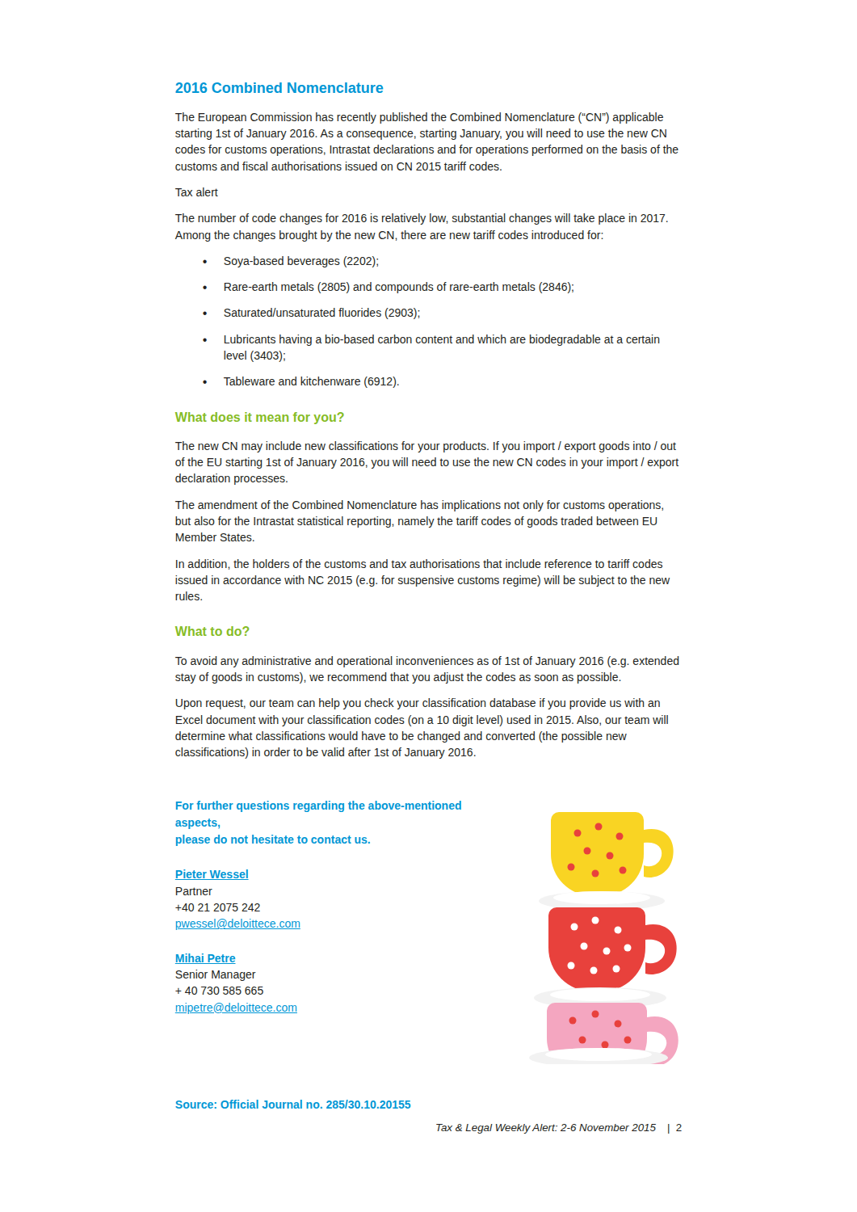2016 Combined Nomenclature
The European Commission has recently published the Combined Nomenclature (“CN”) applicable starting 1st of January 2016. As a consequence, starting January, you will need to use the new CN codes for customs operations, Intrastat declarations and for operations performed on the basis of the customs and fiscal authorisations issued on CN 2015 tariff codes.
Tax alert
The number of code changes for 2016 is relatively low, substantial changes will take place in 2017. Among the changes brought by the new CN, there are new tariff codes introduced for:
Soya-based beverages (2202);
Rare-earth metals (2805) and compounds of rare-earth metals (2846);
Saturated/unsaturated fluorides (2903);
Lubricants having a bio-based carbon content and which are biodegradable at a certain level (3403);
Tableware and kitchenware (6912).
What does it mean for you?
The new CN may include new classifications for your products. If you import / export goods into / out of the EU starting 1st of January 2016, you will need to use the new CN codes in your import / export declaration processes.
The amendment of the Combined Nomenclature has implications not only for customs operations, but also for the Intrastat statistical reporting, namely the tariff codes of goods traded between EU Member States.
In addition, the holders of the customs and tax authorisations that include reference to tariff codes issued in accordance with NC 2015 (e.g. for suspensive customs regime) will be subject to the new rules.
What to do?
To avoid any administrative and operational inconveniences as of 1st of January 2016 (e.g. extended stay of goods in customs), we recommend that you adjust the codes as soon as possible.
Upon request, our team can help you check your classification database if you provide us with an Excel document with your classification codes (on a 10 digit level) used in 2015. Also, our team will determine what classifications would have to be changed and converted (the possible new classifications) in order to be valid after 1st of January 2016.
For further questions regarding the above-mentioned aspects, please do not hesitate to contact us.
Pieter Wessel Partner +40 21 2075 242 pwessel@deloittece.com
Mihai Petre Senior Manager + 40 730 585 665 mipetre@deloittece.com
Source: Official Journal no. 285/30.10.20155
Tax & Legal Weekly Alert: 2-6 November 2015| 2